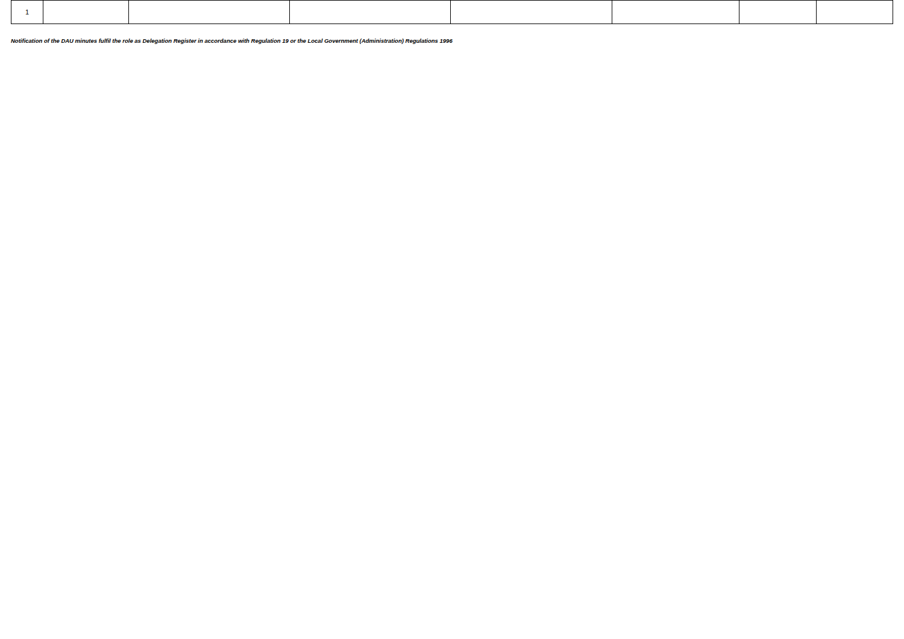| 1 | | | | | | | |
Notification of the DAU minutes fulfil the role as Delegation Register in accordance with Regulation 19 or the Local Government (Administration) Regulations 1996